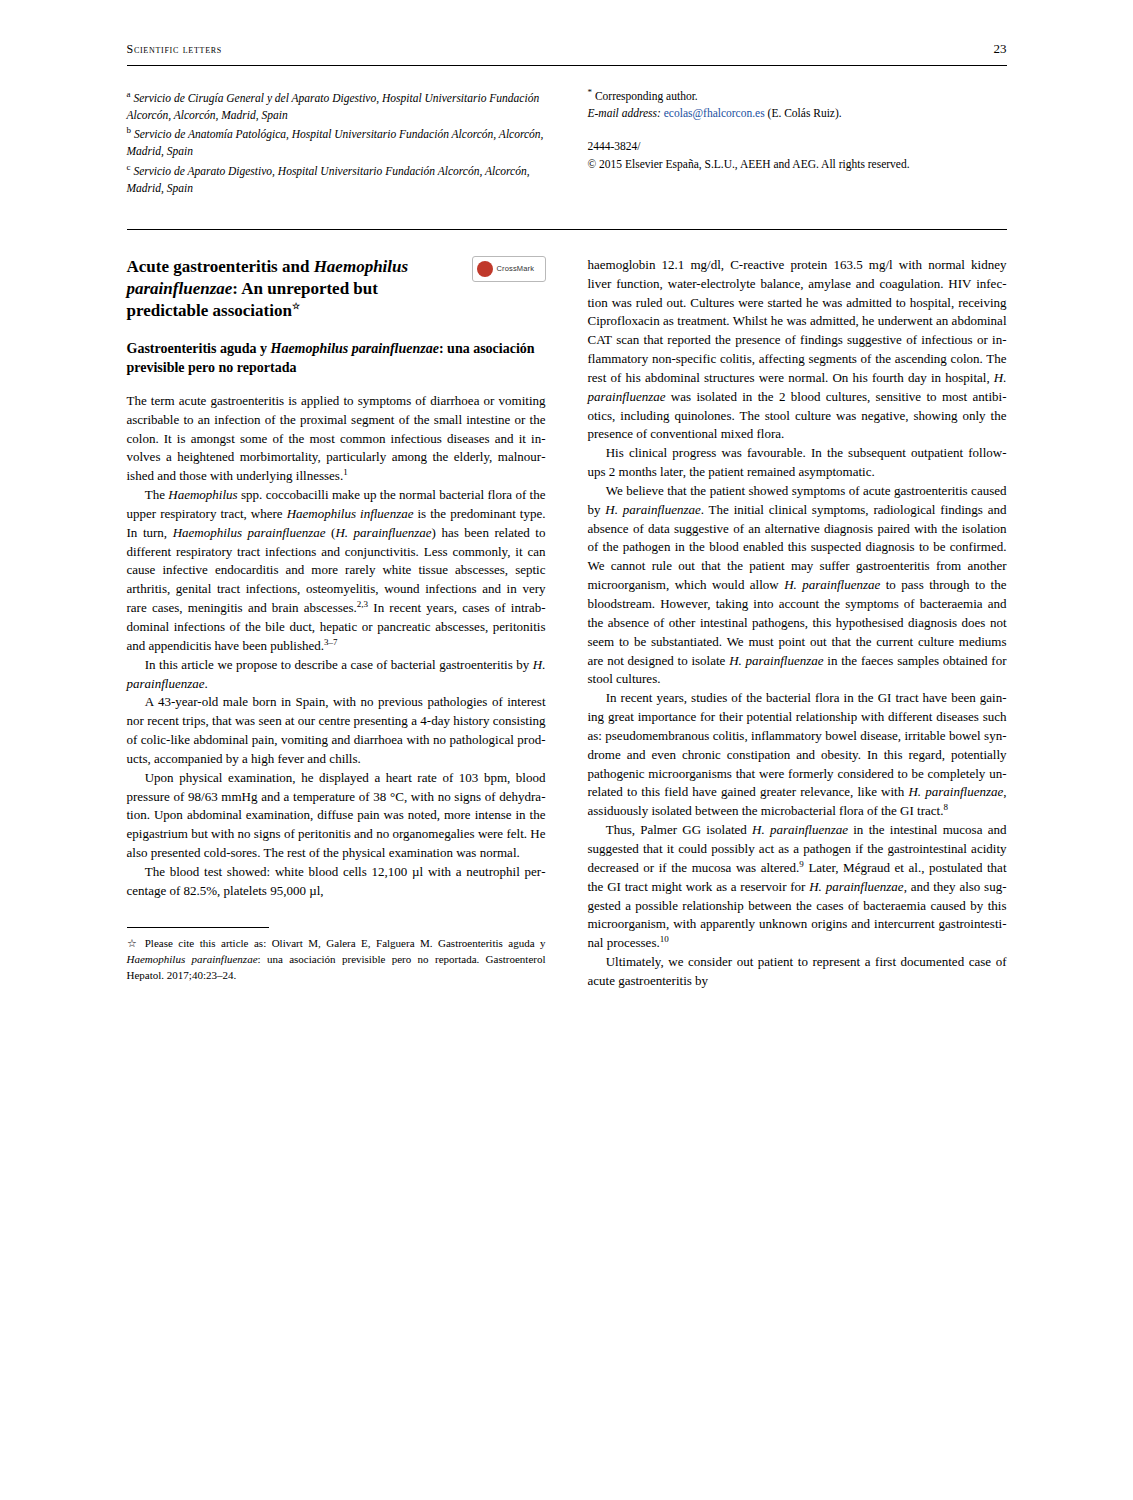Scientific letters 23
a Servicio de Cirugía General y del Aparato Digestivo, Hospital Universitario Fundación Alcorcón, Alcorcón, Madrid, Spain
b Servicio de Anatomía Patológica, Hospital Universitario Fundación Alcorcón, Alcorcón, Madrid, Spain
c Servicio de Aparato Digestivo, Hospital Universitario Fundación Alcorcón, Alcorcón, Madrid, Spain
* Corresponding author.
E-mail address: ecolas@fhalcorcon.es (E. Colás Ruiz).
2444-3824/
© 2015 Elsevier España, S.L.U., AEEH and AEG. All rights reserved.
CrossMark
Acute gastroenteritis and Haemophilus parainfluenzae: An unreported but predictable association☆
Gastroenteritis aguda y Haemophilus parainfluenzae: una asociación previsible pero no reportada
The term acute gastroenteritis is applied to symptoms of diarrhoea or vomiting ascribable to an infection of the proximal segment of the small intestine or the colon. It is amongst some of the most common infectious diseases and it involves a heightened morbimortality, particularly among the elderly, malnourished and those with underlying illnesses.1
The Haemophilus spp. coccobacilli make up the normal bacterial flora of the upper respiratory tract, where Haemophilus influenzae is the predominant type. In turn, Haemophilus parainfluenzae (H. parainfluenzae) has been related to different respiratory tract infections and conjunctivitis. Less commonly, it can cause infective endocarditis and more rarely white tissue abscesses, septic arthritis, genital tract infections, osteomyelitis, wound infections and in very rare cases, meningitis and brain abscesses.2,3 In recent years, cases of intrabdominal infections of the bile duct, hepatic or pancreatic abscesses, peritonitis and appendicitis have been published.3–7
In this article we propose to describe a case of bacterial gastroenteritis by H. parainfluenzae.
A 43-year-old male born in Spain, with no previous pathologies of interest nor recent trips, that was seen at our centre presenting a 4-day history consisting of colic-like abdominal pain, vomiting and diarrhoea with no pathological products, accompanied by a high fever and chills.
Upon physical examination, he displayed a heart rate of 103 bpm, blood pressure of 98/63 mmHg and a temperature of 38 °C, with no signs of dehydration. Upon abdominal examination, diffuse pain was noted, more intense in the epigastrium but with no signs of peritonitis and no organomegalies were felt. He also presented cold-sores. The rest of the physical examination was normal.
The blood test showed: white blood cells 12,100 µl with a neutrophil percentage of 82.5%, platelets 95,000 µl,
☆ Please cite this article as: Olivart M, Galera E, Falguera M. Gastroenteritis aguda y Haemophilus parainfluenzae: una asociación previsible pero no reportada. Gastroenterol Hepatol. 2017;40:23–24.
haemoglobin 12.1 mg/dl, C-reactive protein 163.5 mg/l with normal kidney liver function, water-electrolyte balance, amylase and coagulation. HIV infection was ruled out. Cultures were started he was admitted to hospital, receiving Ciprofloxacin as treatment. Whilst he was admitted, he underwent an abdominal CAT scan that reported the presence of findings suggestive of infectious or inflammatory non-specific colitis, affecting segments of the ascending colon. The rest of his abdominal structures were normal. On his fourth day in hospital, H. parainfluenzae was isolated in the 2 blood cultures, sensitive to most antibiotics, including quinolones. The stool culture was negative, showing only the presence of conventional mixed flora.
His clinical progress was favourable. In the subsequent outpatient follow-ups 2 months later, the patient remained asymptomatic.
We believe that the patient showed symptoms of acute gastroenteritis caused by H. parainfluenzae. The initial clinical symptoms, radiological findings and absence of data suggestive of an alternative diagnosis paired with the isolation of the pathogen in the blood enabled this suspected diagnosis to be confirmed. We cannot rule out that the patient may suffer gastroenteritis from another microorganism, which would allow H. parainfluenzae to pass through to the bloodstream. However, taking into account the symptoms of bacteraemia and the absence of other intestinal pathogens, this hypothesised diagnosis does not seem to be substantiated. We must point out that the current culture mediums are not designed to isolate H. parainfluenzae in the faeces samples obtained for stool cultures.
In recent years, studies of the bacterial flora in the GI tract have been gaining great importance for their potential relationship with different diseases such as: pseudomembranous colitis, inflammatory bowel disease, irritable bowel syndrome and even chronic constipation and obesity. In this regard, potentially pathogenic microorganisms that were formerly considered to be completely unrelated to this field have gained greater relevance, like with H. parainfluenzae, assiduously isolated between the microbacterial flora of the GI tract.8
Thus, Palmer GG isolated H. parainfluenzae in the intestinal mucosa and suggested that it could possibly act as a pathogen if the gastrointestinal acidity decreased or if the mucosa was altered.9 Later, Mégraud et al., postulated that the GI tract might work as a reservoir for H. parainfluenzae, and they also suggested a possible relationship between the cases of bacteraemia caused by this microorganism, with apparently unknown origins and intercurrent gastrointestinal processes.10
Ultimately, we consider out patient to represent a first documented case of acute gastroenteritis by